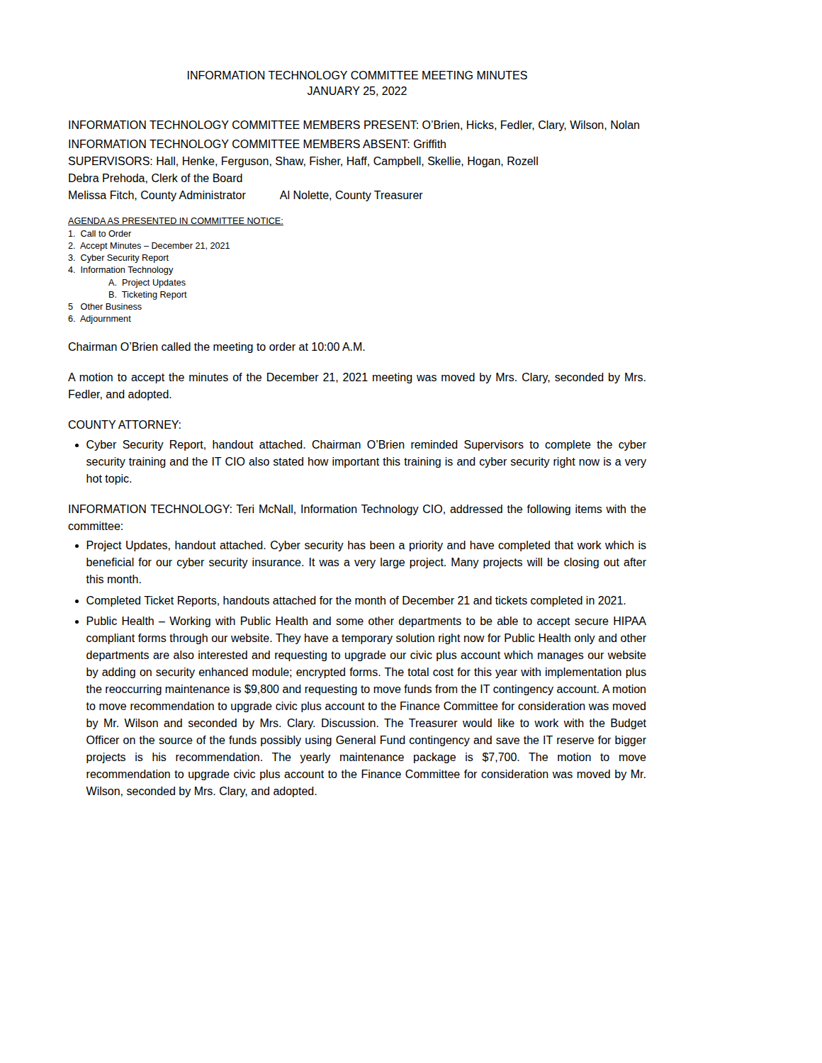INFORMATION TECHNOLOGY COMMITTEE MEETING MINUTES
JANUARY 25, 2022
INFORMATION TECHNOLOGY COMMITTEE MEMBERS PRESENT: O’Brien, Hicks, Fedler, Clary, Wilson, Nolan
INFORMATION TECHNOLOGY COMMITTEE MEMBERS ABSENT: Griffith
SUPERVISORS: Hall, Henke, Ferguson, Shaw, Fisher, Haff, Campbell, Skellie, Hogan, Rozell
Debra Prehoda, Clerk of the Board
Melissa Fitch, County Administrator
Al Nolette, County Treasurer
AGENDA AS PRESENTED IN COMMITTEE NOTICE:
1. Call to Order
2. Accept Minutes – December 21, 2021
3. Cyber Security Report
4. Information Technology
A. Project Updates
B. Ticketing Report
5 Other Business
6. Adjournment
Chairman O’Brien called the meeting to order at 10:00 A.M.
A motion to accept the minutes of the December 21, 2021 meeting was moved by Mrs. Clary, seconded by Mrs. Fedler, and adopted.
COUNTY ATTORNEY:
Cyber Security Report, handout attached. Chairman O’Brien reminded Supervisors to complete the cyber security training and the IT CIO also stated how important this training is and cyber security right now is a very hot topic.
INFORMATION TECHNOLOGY: Teri McNall, Information Technology CIO, addressed the following items with the committee:
Project Updates, handout attached. Cyber security has been a priority and have completed that work which is beneficial for our cyber security insurance. It was a very large project. Many projects will be closing out after this month.
Completed Ticket Reports, handouts attached for the month of December 21 and tickets completed in 2021.
Public Health – Working with Public Health and some other departments to be able to accept secure HIPAA compliant forms through our website. They have a temporary solution right now for Public Health only and other departments are also interested and requesting to upgrade our civic plus account which manages our website by adding on security enhanced module; encrypted forms. The total cost for this year with implementation plus the reoccurring maintenance is $9,800 and requesting to move funds from the IT contingency account. A motion to move recommendation to upgrade civic plus account to the Finance Committee for consideration was moved by Mr. Wilson and seconded by Mrs. Clary. Discussion. The Treasurer would like to work with the Budget Officer on the source of the funds possibly using General Fund contingency and save the IT reserve for bigger projects is his recommendation. The yearly maintenance package is $7,700. The motion to move recommendation to upgrade civic plus account to the Finance Committee for consideration was moved by Mr. Wilson, seconded by Mrs. Clary, and adopted.